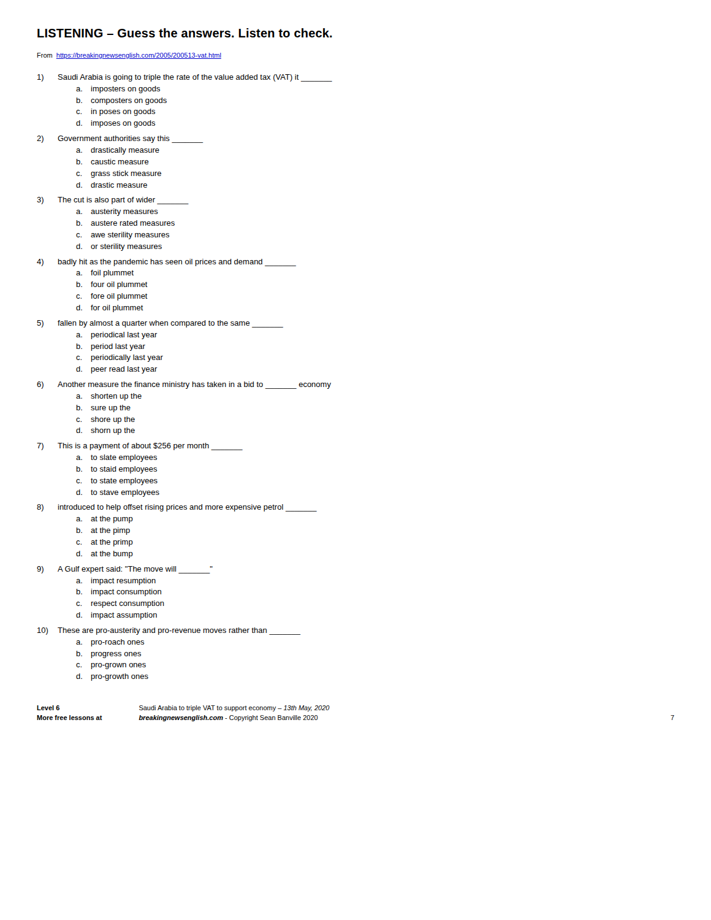LISTENING – Guess the answers. Listen to check.
From https://breakingnewsenglish.com/2005/200513-vat.html
Saudi Arabia is going to triple the rate of the value added tax (VAT) it _______
imposters on goods
composters on goods
in poses on goods
imposes on goods
Government authorities say this _______
drastically measure
caustic measure
grass stick measure
drastic measure
The cut is also part of wider _______
austerity measures
austere rated measures
awe sterility measures
or sterility measures
badly hit as the pandemic has seen oil prices and demand _______
foil plummet
four oil plummet
fore oil plummet
for oil plummet
fallen by almost a quarter when compared to the same _______
periodical last year
period last year
periodically last year
peer read last year
Another measure the finance ministry has taken in a bid to _______ economy
shorten up the
sure up the
shore up the
shorn up the
This is a payment of about $256 per month _______
to slate employees
to staid employees
to state employees
to stave employees
introduced to help offset rising prices and more expensive petrol _______
at the pump
at the pimp
at the primp
at the bump
A Gulf expert said: "The move will _______"
impact resumption
impact consumption
respect consumption
impact assumption
These are pro-austerity and pro-revenue moves rather than _______
pro-roach ones
progress ones
pro-grown ones
pro-growth ones
| Level 6 | Saudi Arabia to triple VAT to support economy – 13th May, 2020 | |
| More free lessons at | breakingnewsenglish.com - Copyright Sean Banville 2020 | 7 |